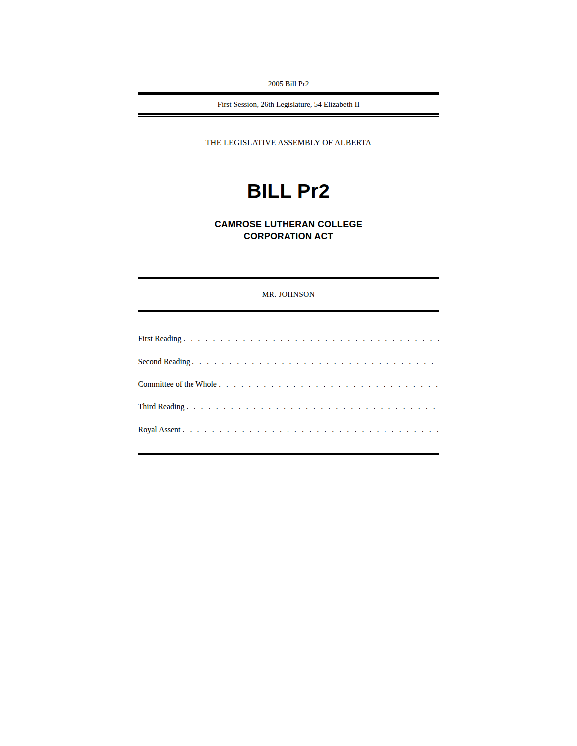2005 Bill Pr2
First Session, 26th Legislature, 54 Elizabeth II
THE LEGISLATIVE ASSEMBLY OF ALBERTA
BILL Pr2
CAMROSE LUTHERAN COLLEGE
CORPORATION ACT
MR. JOHNSON
First Reading . . . . . . . . . . . . . . . . . . . . . . . . . . . . . . . . . . . . . . . . . . . . . . . .
Second Reading . . . . . . . . . . . . . . . . . . . . . . . . . . . . . . . . . . . . . . . . . . . . . . .
Committee of the Whole . . . . . . . . . . . . . . . . . . . . . . . . . . . . . . . . . . . . . . . ..
Third Reading . . . . . . . . . . . . . . . . . . . . . . . . . . . . . . . . . . . . . . . . . . . . . . . . .
Royal Assent . . . . . . . . . . . . . . . . . . . . . . . . . . . . . . . . . . . . . . . . . . . . . . . . . .